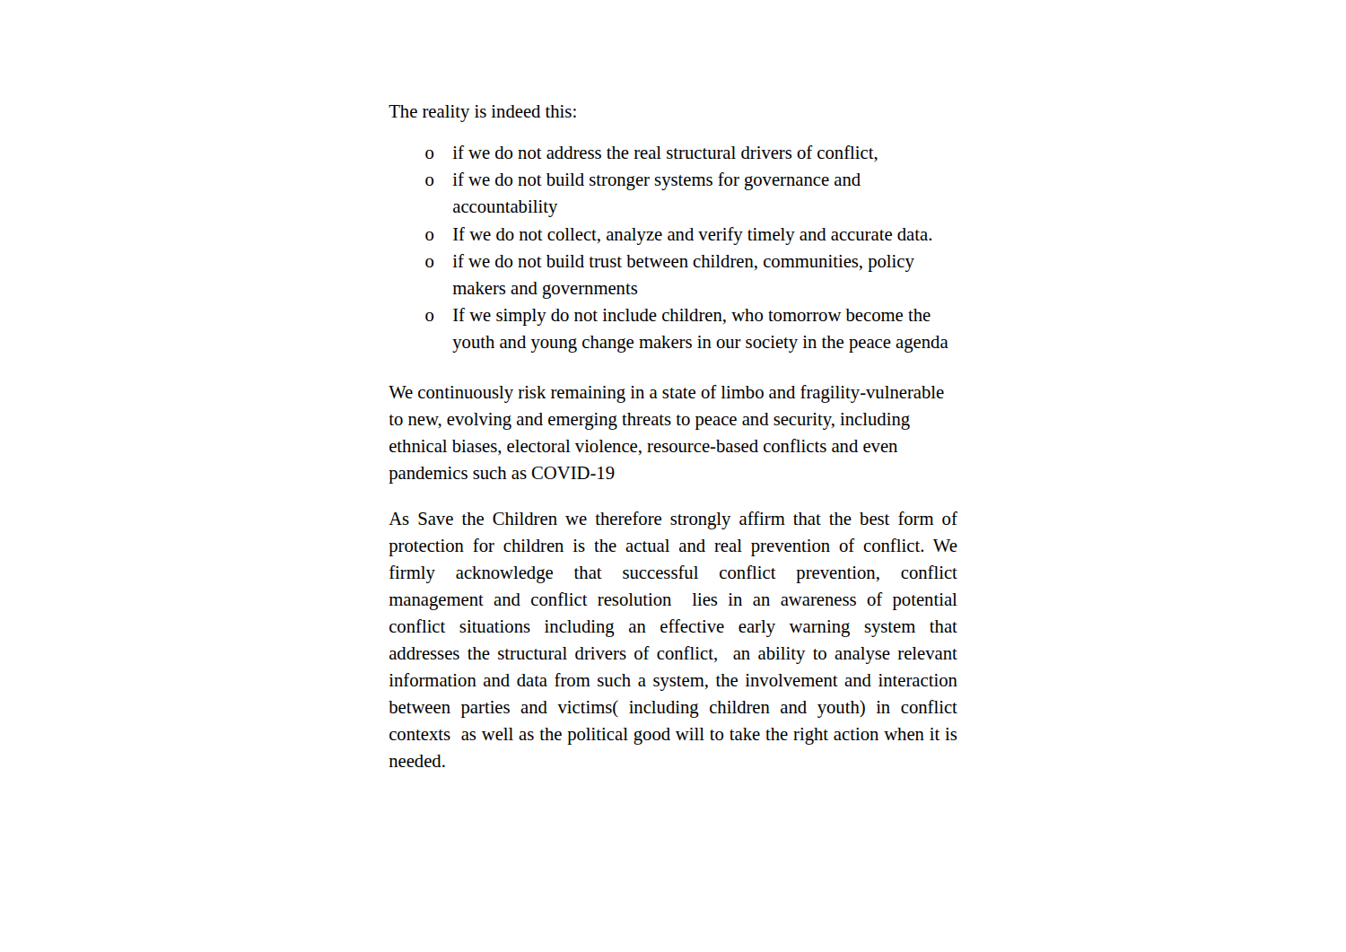The reality is indeed this:
if we do not address the real structural drivers of conflict,
if we do not build stronger systems for governance and accountability
If we do not collect, analyze and verify timely and accurate data.
if we do not build trust between children, communities, policy makers and governments
If we simply do not include children, who tomorrow become the youth and young change makers in our society in the peace agenda
We continuously risk remaining in a state of limbo and fragility-vulnerable to new, evolving and emerging threats to peace and security, including ethnical biases, electoral violence, resource-based conflicts and even pandemics such as COVID-19
As Save the Children we therefore strongly affirm that the best form of protection for children is the actual and real prevention of conflict. We firmly acknowledge that successful conflict prevention, conflict management and conflict resolution lies in an awareness of potential conflict situations including an effective early warning system that addresses the structural drivers of conflict, an ability to analyse relevant information and data from such a system, the involvement and interaction between parties and victims( including children and youth) in conflict contexts as well as the political good will to take the right action when it is needed.